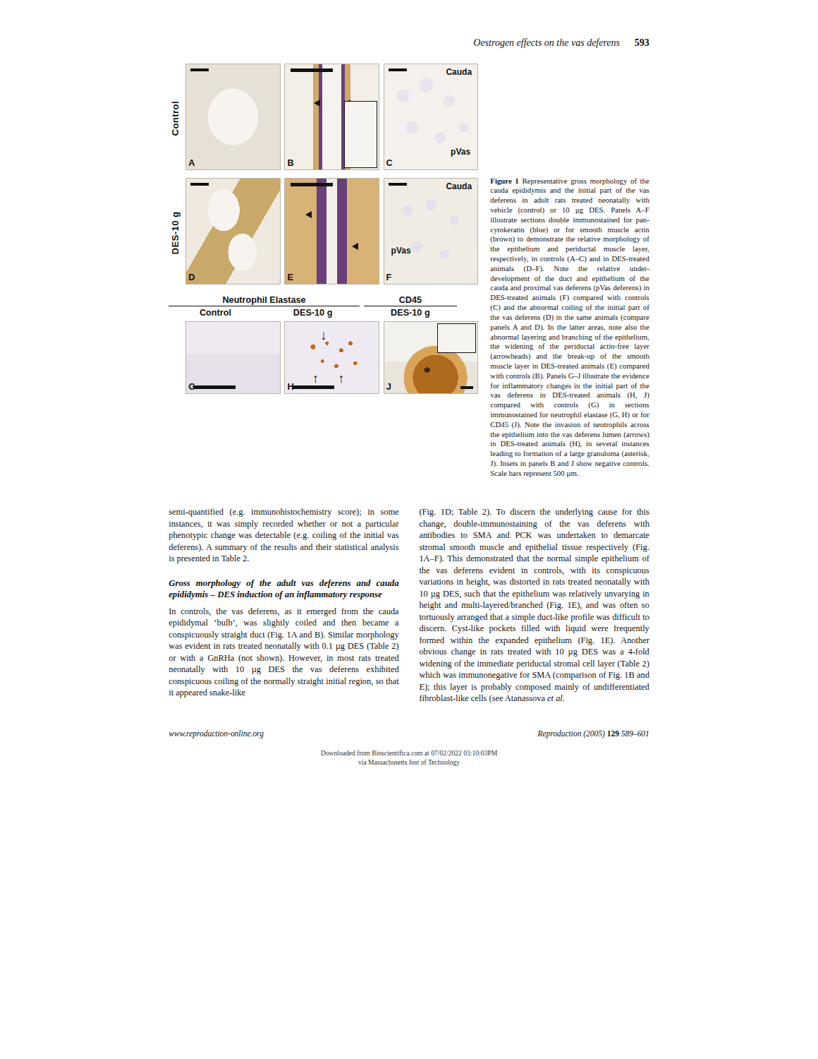Oestrogen effects on the vas deferens 593
Control
A
B
Cauda
pVas
C
DES-10 g
D
E
Cauda
pVas
F
Neutrophil Elastase
CD45
Control
DES-10 g
DES-10 g
G
↓
↑
↑
H
*
J
Figure 1 Representative gross morphology of the cauda epididymis and the initial part of the vas deferens in adult rats treated neonatally with vehicle (control) or 10 µg DES. Panels A–F illustrate sections double immunostained for pan-cytokeratin (blue) or for smooth muscle actin (brown) to demonstrate the relative morphology of the epithelium and periductal muscle layer, respectively, in controls (A–C) and in DES-treated animals (D–F). Note the relative under-development of the duct and epithelium of the cauda and proximal vas deferens (pVas deferens) in DES-treated animals (F) compared with controls (C) and the abnormal coiling of the initial part of the vas deferens (D) in the same animals (compare panels A and D). In the latter areas, note also the abnormal layering and branching of the epithelium, the widening of the periductal actin-free layer (arrowheads) and the break-up of the smooth muscle layer in DES-treated animals (E) compared with controls (B). Panels G–J illustrate the evidence for inflammatory changes in the initial part of the vas deferens in DES-treated animals (H, J) compared with controls (G) in sections immunostained for neutrophil elastase (G, H) or for CD45 (J). Note the invasion of neutrophils across the epithelium into the vas deferens lumen (arrows) in DES-treated animals (H), in several instances leading to formation of a large granuloma (asterisk, J). Insets in panels B and J show negative controls. Scale bars represent 500 µm.
semi-quantified (e.g. immunohistochemistry score); in some instances, it was simply recorded whether or not a particular phenotypic change was detectable (e.g. coiling of the initial vas deferens). A summary of the results and their statistical analysis is presented in Table 2.
Gross morphology of the adult vas deferens and cauda epididymis – DES induction of an inflammatory response
In controls, the vas deferens, as it emerged from the cauda epididymal ‘bulb’, was slightly coiled and then became a conspicuously straight duct (Fig. 1A and B). Similar morphology was evident in rats treated neonatally with 0.1 µg DES (Table 2) or with a GnRHa (not shown). However, in most rats treated neonatally with 10 µg DES the vas deferens exhibited conspicuous coiling of the normally straight initial region, so that it appeared snake-like
(Fig. 1D; Table 2). To discern the underlying cause for this change, double-immunostaining of the vas deferens with antibodies to SMA and PCK was undertaken to demarcate stromal smooth muscle and epithelial tissue respectively (Fig. 1A–F). This demonstrated that the normal simple epithelium of the vas deferens evident in controls, with its conspicuous variations in height, was distorted in rats treated neonatally with 10 µg DES, such that the epithelium was relatively unvarying in height and multi-layered/branched (Fig. 1E), and was often so tortuously arranged that a simple duct-like profile was difficult to discern. Cyst-like pockets filled with liquid were frequently formed within the expanded epithelium (Fig. 1E). Another obvious change in rats treated with 10 µg DES was a 4-fold widening of the immediate periductal stromal cell layer (Table 2) which was immunonegative for SMA (comparison of Fig. 1B and E); this layer is probably composed mainly of undifferentiated fibroblast-like cells (see Atanassova et al.
www.reproduction-online.org
Reproduction (2005) 129 589–601
Downloaded from Bioscientifica.com at 07/02/2022 03:10:03PM
via Massachusetts Inst of Technology